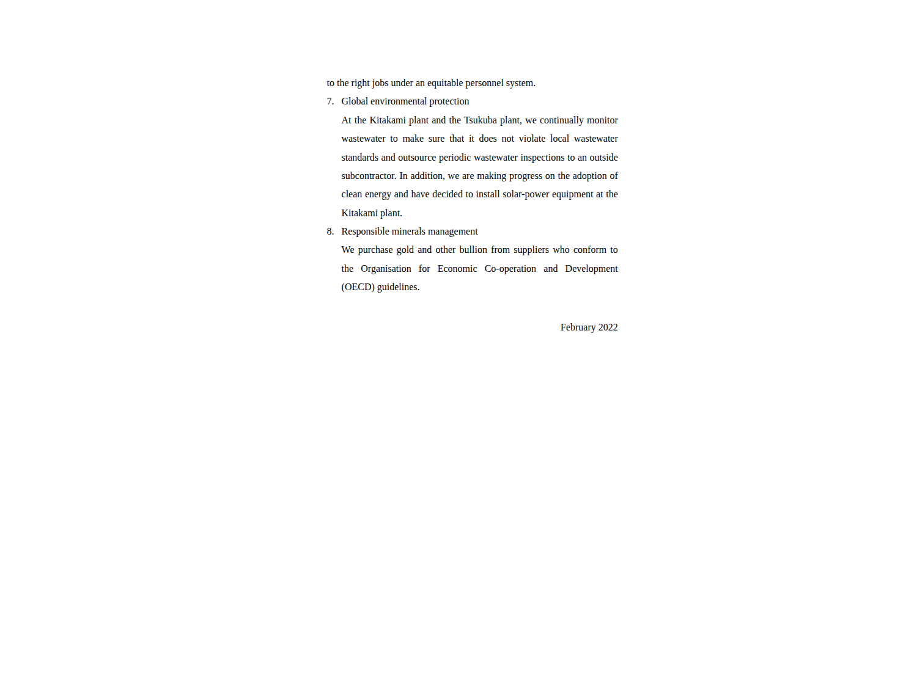to the right jobs under an equitable personnel system.
7.
Global environmental protection
At the Kitakami plant and the Tsukuba plant, we continually monitor wastewater to make sure that it does not violate local wastewater standards and outsource periodic wastewater inspections to an outside subcontractor. In addition, we are making progress on the adoption of clean energy and have decided to install solar-power equipment at the Kitakami plant.
8.
Responsible minerals management
We purchase gold and other bullion from suppliers who conform to the Organisation for Economic Co-operation and Development (OECD) guidelines.
February 2022